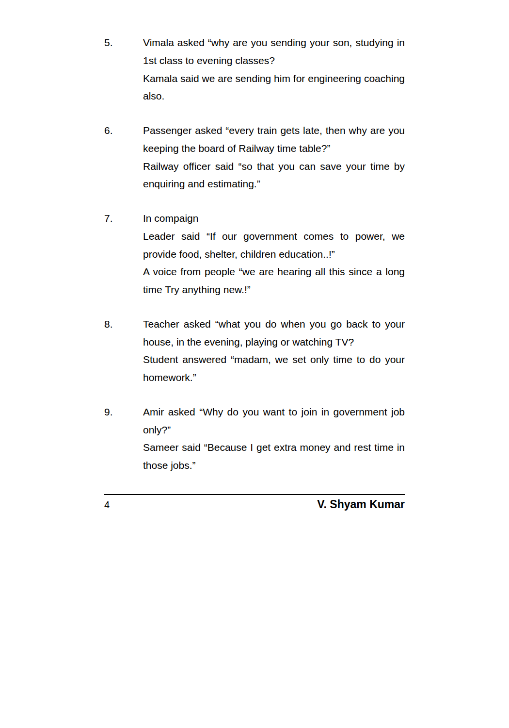5.
Vimala asked “why are you sending your son, studying in 1st class to evening classes?
Kamala said we are sending him for engineering coaching also.
6.
Passenger asked “every train gets late, then why are you keeping the board of Railway time table?”
Railway officer said “so that you can save your time by enquiring and estimating.”
7.
In compaign
Leader said “If our government comes to power, we provide food, shelter, children education..!”
A voice from people “we are hearing all this since a long time Try anything new.!”
8.
Teacher asked “what you do when you go back to your house, in the evening, playing or watching TV?
Student answered “madam, we set only time to do your homework.”
9.
Amir asked “Why do you want to join in government job only?”
Sameer said “Because I get extra money and rest time in those jobs.”
4 V. Shyam Kumar